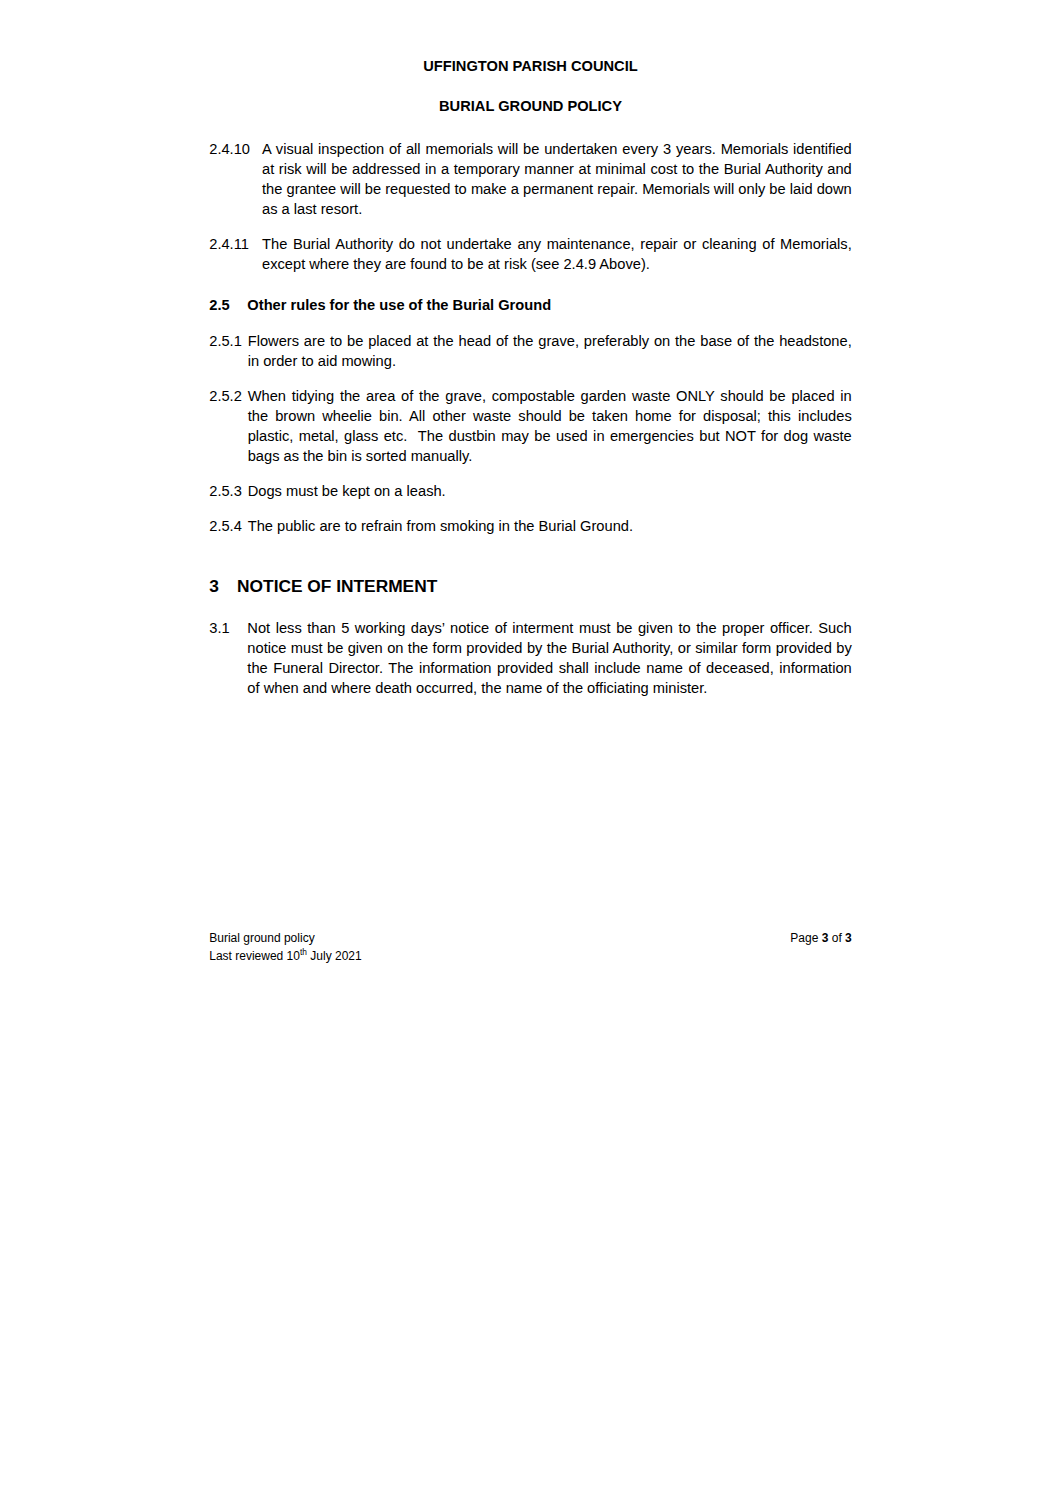UFFINGTON PARISH COUNCIL
BURIAL GROUND POLICY
2.4.10
A visual inspection of all memorials will be undertaken every 3 years. Memorials identified at risk will be addressed in a temporary manner at minimal cost to the Burial Authority and the grantee will be requested to make a permanent repair. Memorials will only be laid down as a last resort.
2.4.11
The Burial Authority do not undertake any maintenance, repair or cleaning of Memorials, except where they are found to be at risk (see 2.4.9 Above).
2.5 Other rules for the use of the Burial Ground
2.5.1
Flowers are to be placed at the head of the grave, preferably on the base of the headstone, in order to aid mowing.
2.5.2
When tidying the area of the grave, compostable garden waste ONLY should be placed in the brown wheelie bin. All other waste should be taken home for disposal; this includes plastic, metal, glass etc. The dustbin may be used in emergencies but NOT for dog waste bags as the bin is sorted manually.
2.5.3
Dogs must be kept on a leash.
2.5.4
The public are to refrain from smoking in the Burial Ground.
3 NOTICE OF INTERMENT
3.1
Not less than 5 working days’ notice of interment must be given to the proper officer. Such notice must be given on the form provided by the Burial Authority, or similar form provided by the Funeral Director. The information provided shall include name of deceased, information of when and where death occurred, the name of the officiating minister.
Burial ground policy
Last reviewed 10th July 2021
Page 3 of 3